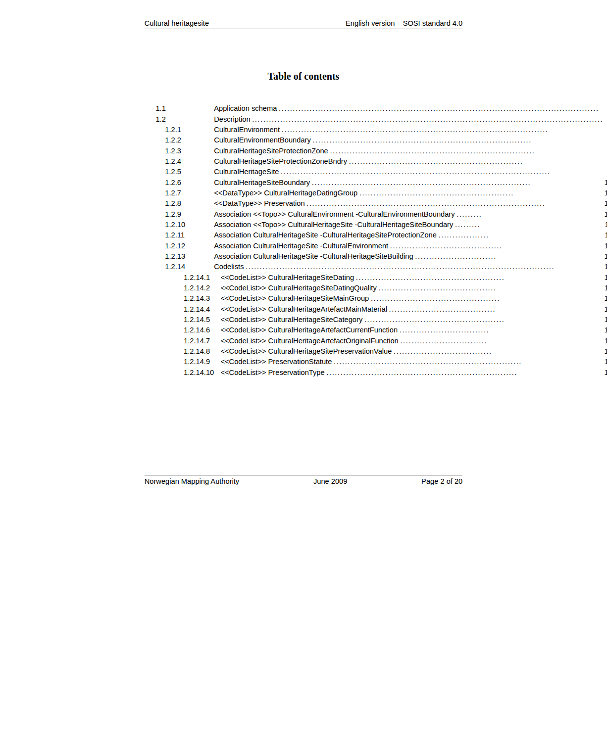Cultural heritagesite
English version – SOSI standard 4.0
Table of contents
| 1.1 | Application schema .................................................................................................................. | 3 |
| 1.2 | Description ............................................................................................................................. | 6 |
| 1.2.1 | CulturalEnvironment ............................................................................................... | 6 |
| 1.2.2 | CulturalEnvironmentBoundary .............................................................................. | 6 |
| 1.2.3 | CulturalHeritageSiteProtectionZone ......................................................................... | 7 |
| 1.2.4 | CulturalHeritageSiteProtectionZoneBndry .............................................................. | 7 |
| 1.2.5 | CulturalHeritageSite ................................................................................................ | 8 |
| 1.2.6 | CulturalHeritageSiteBoundary .............................................................................. | 10 |
| 1.2.7 | <<DataType>> CulturalHeritageDatingGroup ....................................................... | 10 |
| 1.2.8 | <<DataType>> Preservation ..................................................................................... | 10 |
| 1.2.9 | Association <<Topo>> CulturalEnvironment -CulturalEnvironmentBoundary ......... | 10 |
| 1.2.10 | Association <<Topo>> CulturalHeritageSite -CulturalHeritageSiteBoundary ......... | 11 |
| 1.2.11 | Association CulturalHeritageSite -CulturalHeritageSiteProtectionZone .................. | 11 |
| 1.2.12 | Association CulturalHeritageSite -CulturalEnvironment ........................................ | 12 |
| 1.2.13 | Association CulturalHeritageSite -CulturalHeritageSiteBuilding ............................. | 12 |
| 1.2.14 | Codelists .............................................................................................................. | 13 |
| 1.2.14.1 | <<CodeList>> CulturalHeritageSiteDating ..................................................... | 13 |
| 1.2.14.2 | <<CodeList>> CulturalHeritageSiteDatingQuality .......................................... | 15 |
| 1.2.14.3 | <<CodeList>> CulturalHeritageSiteMainGroup .............................................. | 15 |
| 1.2.14.4 | <<CodeList>> CulturalHeritageArtefactMainMaterial ...................................... | 15 |
| 1.2.14.5 | <<CodeList>> CulturalHeritageSiteCategory .................................................. | 16 |
| 1.2.14.6 | <<CodeList>> CulturalHeritageArtefactCurrentFunction ................................ | 16 |
| 1.2.14.7 | <<CodeList>> CulturalHeritageArtefactOriginalFunction ............................... | 17 |
| 1.2.14.8 | <<CodeList>> CulturalHeritageSitePreservationValue ................................... | 18 |
| 1.2.14.9 | <<CodeList>> PreservationStatute ................................................................... | 18 |
| 1.2.14.10 | <<CodeList>> PreservationType .................................................................... | 19 |
Norwegian Mapping Authority
June 2009
Page 2 of 20